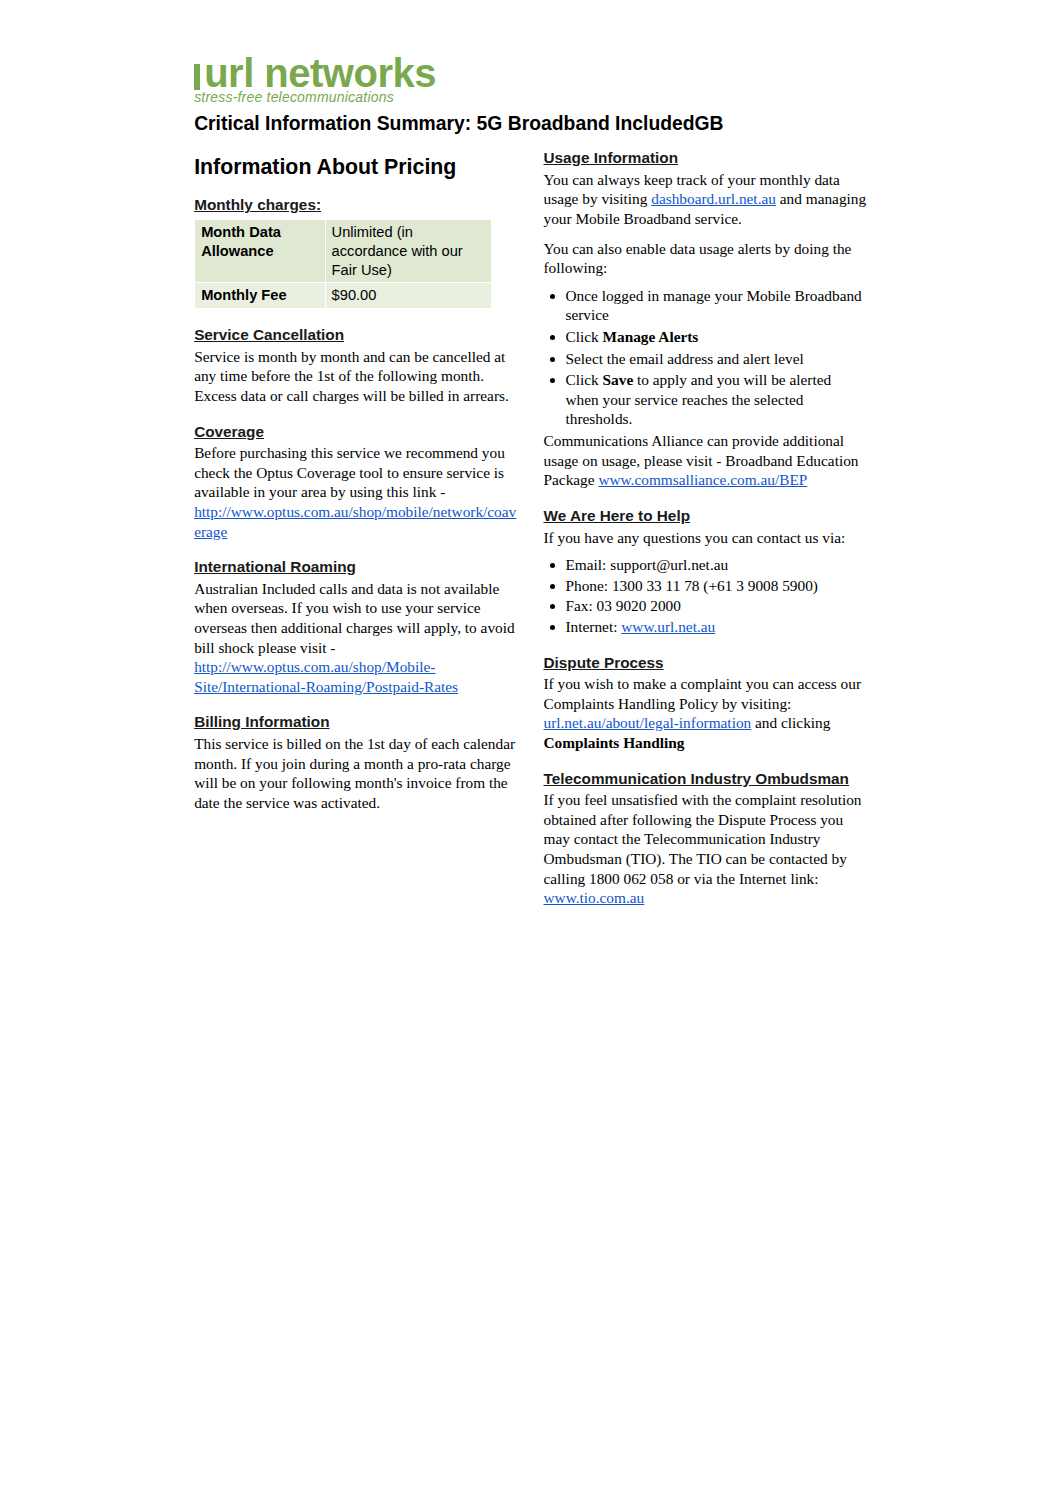url networks
stress-free telecommunications
Critical Information Summary: 5G Broadband IncludedGB
Information About Pricing
Monthly charges:
| Month Data Allowance | Unlimited (in accordance with our Fair Use) |
| Monthly Fee | $90.00 |
Service Cancellation
Service is month by month and can be cancelled at any time before the 1st of the following month. Excess data or call charges will be billed in arrears.
Coverage
Before purchasing this service we recommend you check the Optus Coverage tool to ensure service is available in your area by using this link - http://www.optus.com.au/shop/mobile/network/coaverage
International Roaming
Australian Included calls and data is not available when overseas. If you wish to use your service overseas then additional charges will apply, to avoid bill shock please visit - http://www.optus.com.au/shop/Mobile-Site/International-Roaming/Postpaid-Rates
Billing Information
This service is billed on the 1st day of each calendar month. If you join during a month a pro-rata charge will be on your following month's invoice from the date the service was activated.
Usage Information
You can always keep track of your monthly data usage by visiting dashboard.url.net.au and managing your Mobile Broadband service.
You can also enable data usage alerts by doing the following:
Once logged in manage your Mobile Broadband service
Click Manage Alerts
Select the email address and alert level
Click Save to apply and you will be alerted when your service reaches the selected thresholds.
Communications Alliance can provide additional usage on usage, please visit - Broadband Education Package www.commsalliance.com.au/BEP
We Are Here to Help
If you have any questions you can contact us via:
Email: support@url.net.au
Phone: 1300 33 11 78 (+61 3 9008 5900)
Fax: 03 9020 2000
Internet: www.url.net.au
Dispute Process
If you wish to make a complaint you can access our Complaints Handling Policy by visiting: url.net.au/about/legal-information and clicking Complaints Handling
Telecommunication Industry Ombudsman
If you feel unsatisfied with the complaint resolution obtained after following the Dispute Process you may contact the Telecommunication Industry Ombudsman (TIO). The TIO can be contacted by calling 1800 062 058 or via the Internet link: www.tio.com.au